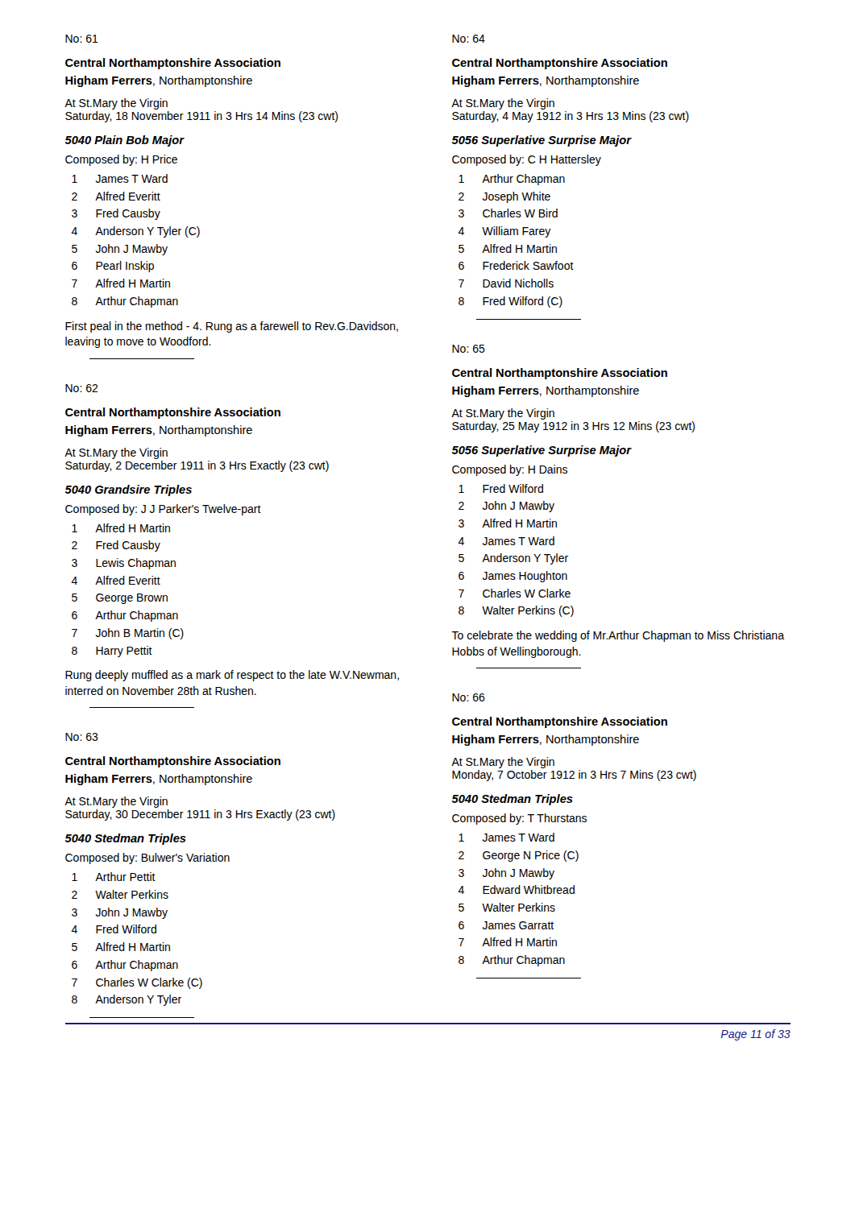No: 61
Central Northamptonshire Association
Higham Ferrers, Northamptonshire
At St.Mary the Virgin
Saturday, 18 November 1911 in 3 Hrs 14 Mins (23 cwt)
5040 Plain Bob Major
Composed by: H Price
James T Ward
Alfred Everitt
Fred Causby
Anderson Y Tyler (C)
John J Mawby
Pearl Inskip
Alfred H Martin
Arthur Chapman
First peal in the method - 4. Rung as a farewell to Rev.G.Davidson, leaving to move to Woodford.
No: 62
Central Northamptonshire Association
Higham Ferrers, Northamptonshire
At St.Mary the Virgin
Saturday, 2 December 1911 in 3 Hrs Exactly (23 cwt)
5040 Grandsire Triples
Composed by: J J Parker's Twelve-part
Alfred H Martin
Fred Causby
Lewis Chapman
Alfred Everitt
George Brown
Arthur Chapman
John B Martin (C)
Harry Pettit
Rung deeply muffled as a mark of respect to the late W.V.Newman, interred on November 28th at Rushen.
No: 63
Central Northamptonshire Association
Higham Ferrers, Northamptonshire
At St.Mary the Virgin
Saturday, 30 December 1911 in 3 Hrs Exactly (23 cwt)
5040 Stedman Triples
Composed by: Bulwer's Variation
Arthur Pettit
Walter Perkins
John J Mawby
Fred Wilford
Alfred H Martin
Arthur Chapman
Charles W Clarke (C)
Anderson Y Tyler
No: 64
Central Northamptonshire Association
Higham Ferrers, Northamptonshire
At St.Mary the Virgin
Saturday, 4 May 1912 in 3 Hrs 13 Mins (23 cwt)
5056 Superlative Surprise Major
Composed by: C H Hattersley
Arthur Chapman
Joseph White
Charles W Bird
William Farey
Alfred H Martin
Frederick Sawfoot
David Nicholls
Fred Wilford (C)
No: 65
Central Northamptonshire Association
Higham Ferrers, Northamptonshire
At St.Mary the Virgin
Saturday, 25 May 1912 in 3 Hrs 12 Mins (23 cwt)
5056 Superlative Surprise Major
Composed by: H Dains
Fred Wilford
John J Mawby
Alfred H Martin
James T Ward
Anderson Y Tyler
James Houghton
Charles W Clarke
Walter Perkins (C)
To celebrate the wedding of Mr.Arthur Chapman to Miss Christiana Hobbs of Wellingborough.
No: 66
Central Northamptonshire Association
Higham Ferrers, Northamptonshire
At St.Mary the Virgin
Monday, 7 October 1912 in 3 Hrs 7 Mins (23 cwt)
5040 Stedman Triples
Composed by: T Thurstans
James T Ward
George N Price (C)
John J Mawby
Edward Whitbread
Walter Perkins
James Garratt
Alfred H Martin
Arthur Chapman
Page 11 of 33